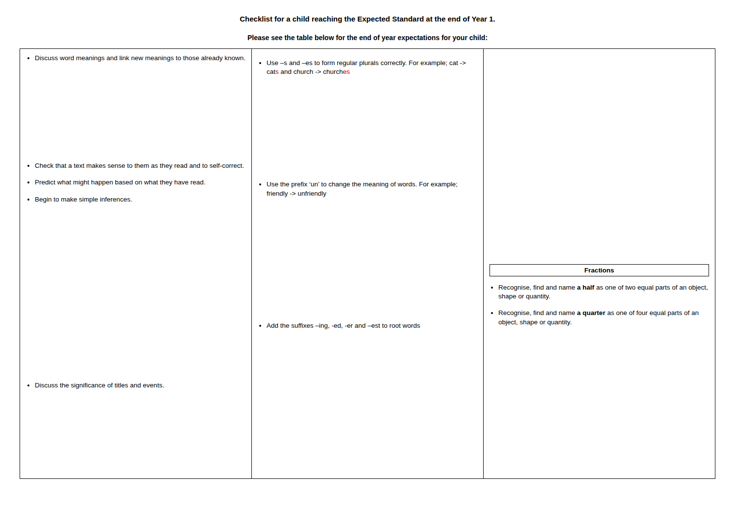Checklist for a child reaching the Expected Standard at the end of Year 1.
Please see the table below for the end of year expectations for your child:
| Discuss word meanings and link new meanings to those already known. Check that a text makes sense to them as they read and to self-correct. Predict what might happen based on what they have read. Begin to make simple inferences. Discuss the significance of titles and events. | Use –s and –es to form regular plurals correctly. For example; cat -> cat s and church -> church es Use the prefix ‘un’ to change the meaning of words. For example; friendly -> unfriendly Add the suffixes –ing, -ed, -er and –est to root words | Fractions Recognise, find and name a half as one of two equal parts of an object, shape or quantity. Recognise, find and name a quarter as one of four equal parts of an object, shape or quantity. |